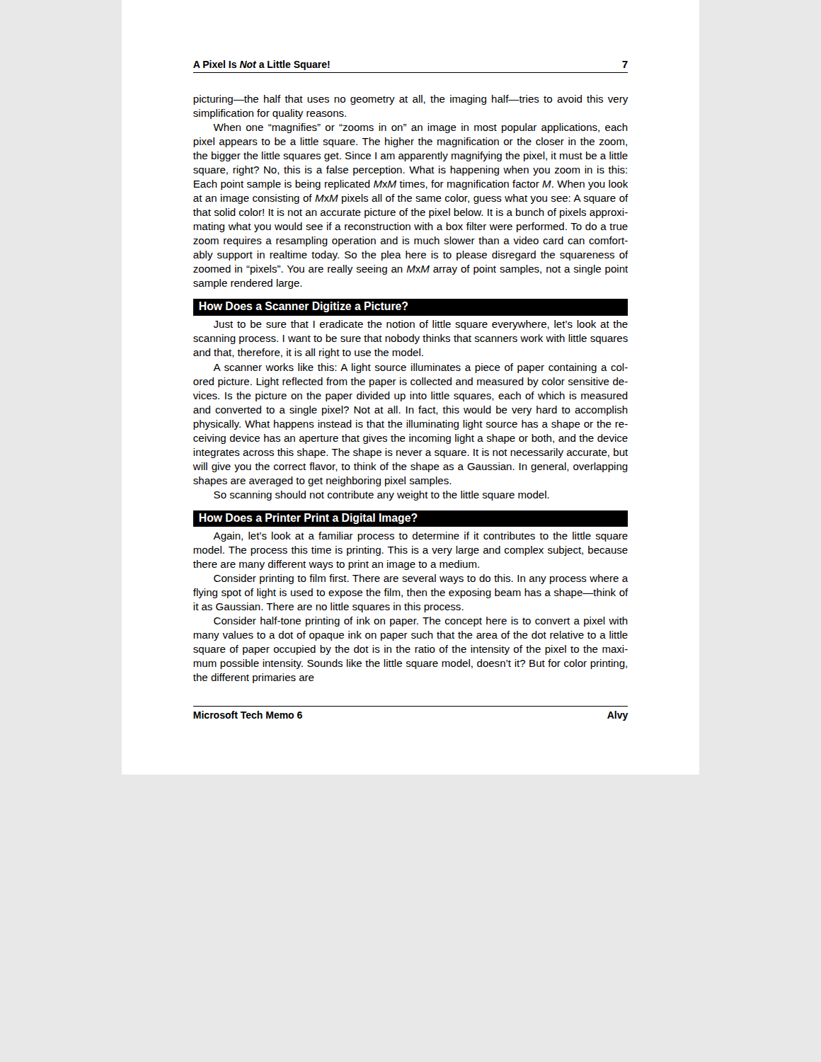A Pixel Is Not a Little Square! 7
picturing—the half that uses no geometry at all, the imaging half—tries to avoid this very simplification for quality reasons.
When one “magnifies” or “zooms in on” an image in most popular applications, each pixel appears to be a little square. The higher the magnification or the closer in the zoom, the bigger the little squares get. Since I am apparently magnifying the pixel, it must be a little square, right? No, this is a false perception. What is happening when you zoom in is this: Each point sample is being replicated MxM times, for magnification factor M. When you look at an image consisting of MxM pixels all of the same color, guess what you see: A square of that solid color! It is not an accurate picture of the pixel below. It is a bunch of pixels approximating what you would see if a reconstruction with a box filter were performed. To do a true zoom requires a resampling operation and is much slower than a video card can comfortably support in realtime today. So the plea here is to please disregard the squareness of zoomed in “pixels”. You are really seeing an MxM array of point samples, not a single point sample rendered large.
How Does a Scanner Digitize a Picture?
Just to be sure that I eradicate the notion of little square everywhere, let’s look at the scanning process. I want to be sure that nobody thinks that scanners work with little squares and that, therefore, it is all right to use the model.
A scanner works like this: A light source illuminates a piece of paper containing a colored picture. Light reflected from the paper is collected and measured by color sensitive devices. Is the picture on the paper divided up into little squares, each of which is measured and converted to a single pixel? Not at all. In fact, this would be very hard to accomplish physically. What happens instead is that the illuminating light source has a shape or the receiving device has an aperture that gives the incoming light a shape or both, and the device integrates across this shape. The shape is never a square. It is not necessarily accurate, but will give you the correct flavor, to think of the shape as a Gaussian. In general, overlapping shapes are averaged to get neighboring pixel samples.
So scanning should not contribute any weight to the little square model.
How Does a Printer Print a Digital Image?
Again, let’s look at a familiar process to determine if it contributes to the little square model. The process this time is printing. This is a very large and complex subject, because there are many different ways to print an image to a medium.
Consider printing to film first. There are several ways to do this. In any process where a flying spot of light is used to expose the film, then the exposing beam has a shape—think of it as Gaussian. There are no little squares in this process.
Consider half-tone printing of ink on paper. The concept here is to convert a pixel with many values to a dot of opaque ink on paper such that the area of the dot relative to a little square of paper occupied by the dot is in the ratio of the intensity of the pixel to the maximum possible intensity. Sounds like the little square model, doesn’t it? But for color printing, the different primaries are
Microsoft Tech Memo 6 Alvy